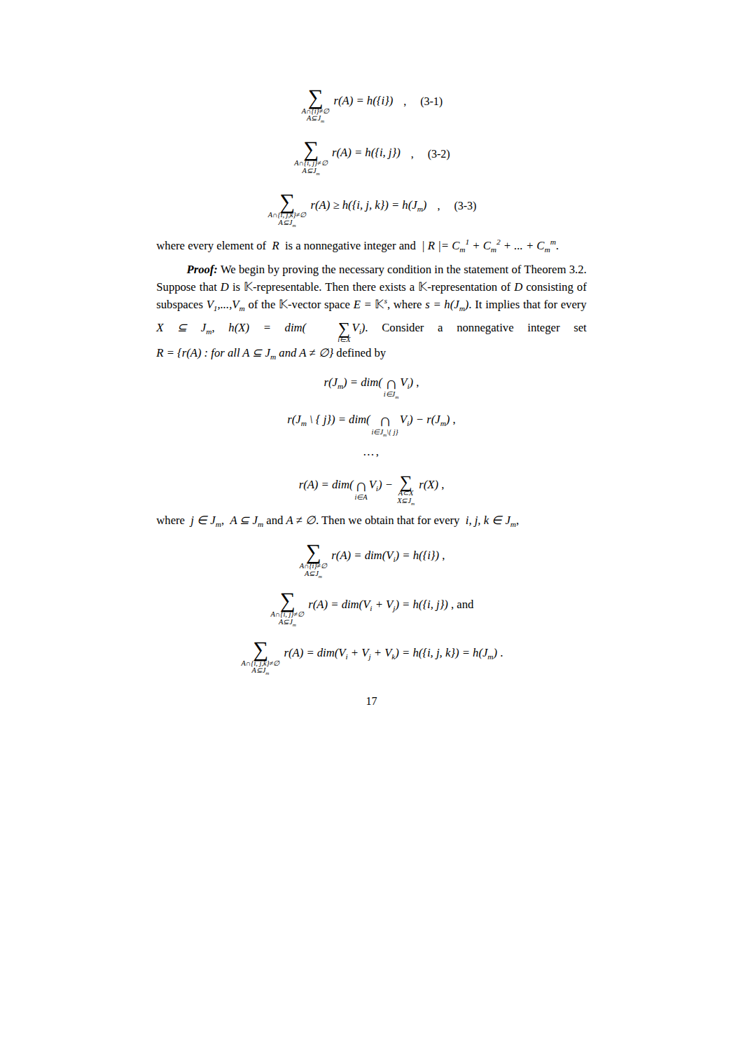∑ A∩{i}≠∅
A⊆Jm r(A) = h({i}) , (3-1)
∑ A∩{i, j}≠∅
A⊆Jm r(A) = h({i, j}) , (3-2)
∑ A∩{i, j,k}≠∅
A⊆Jm r(A) ≥ h({i, j, k}) = h(Jm) , (3-3)
where every element of R is a nonnegative integer and | R |= Cm1 + Cm2 + ... + Cmm.
Proof: We begin by proving the necessary condition in the statement of Theorem 3.2. Suppose that D is 𝕂-representable. Then there exists a 𝕂-representation of D consisting of subspaces V1,...,Vm of the 𝕂-vector space E = 𝕂s, where s = h(Jm). It implies that for every X ⊆ Jm, h(X) = dim( ∑i∈XVi). Consider a nonnegative integer set R = {r(A) : for all A ⊆ Jm and A ≠ ∅} defined by
r(Jm) = dim( ∩i∈Jm Vi) ,
r(Jm \ { j}) = dim( ∩i∈Jm\{ j}Vi) − r(Jm) ,
…,
r(A) = dim( ∩i∈AVi) − ∑A⊂X
X⊆Jm r(X) ,
where j ∈ Jm, A ⊆ Jm and A ≠ ∅. Then we obtain that for every i, j, k ∈ Jm,
∑ A∩{i}≠∅
A⊆Jm r(A) = dim(Vi) = h({i}) ,
∑ A∩{i, j}≠∅
A⊆Jm r(A) = dim(Vi + Vj) = h({i, j}) , and
∑ A∩{i, j,k}≠∅
A⊆Jm r(A) = dim(Vi + Vj + Vk) = h({i, j, k}) = h(Jm) .
17